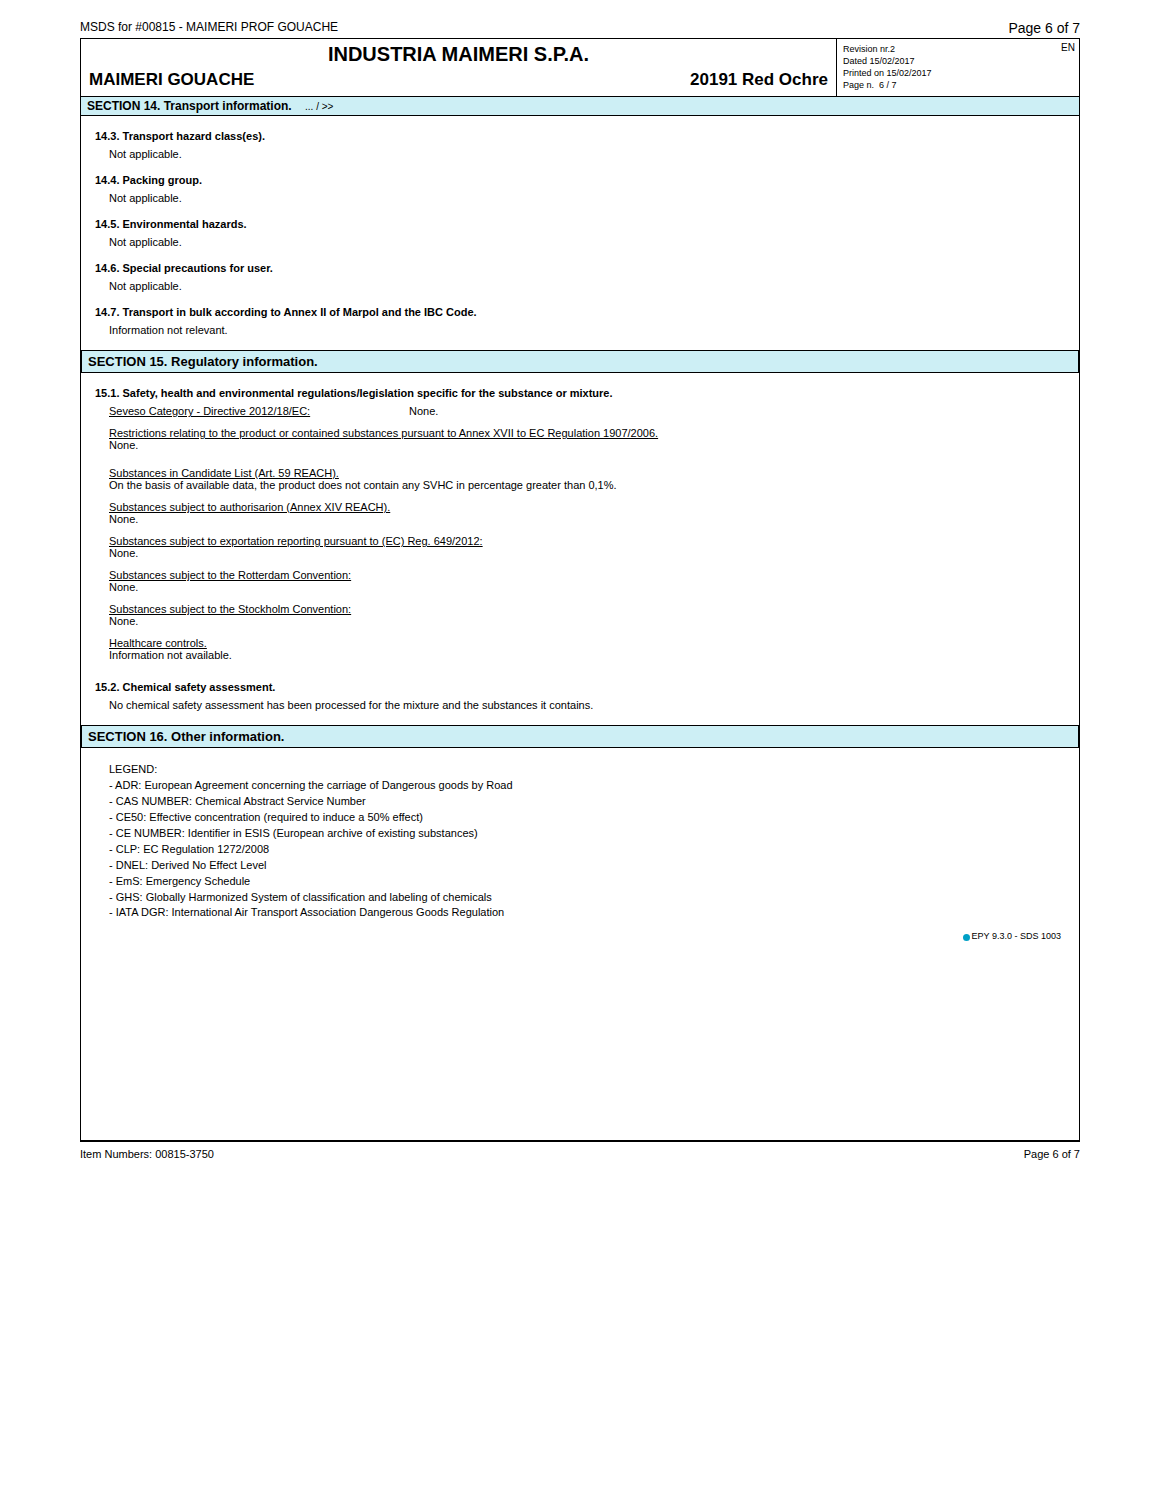MSDS for #00815 - MAIMERI PROF GOUACHE
Page 6 of 7
INDUSTRIA MAIMERI S.P.A.
MAIMERI GOUACHE 20191 Red Ochre
EN
Revision nr.2
Dated 15/02/2017
Printed on 15/02/2017
Page n. 6 / 7
SECTION 14. Transport information. ... / >>
14.3. Transport hazard class(es).
Not applicable.
14.4. Packing group.
Not applicable.
14.5. Environmental hazards.
Not applicable.
14.6. Special precautions for user.
Not applicable.
14.7. Transport in bulk according to Annex II of Marpol and the IBC Code.
Information not relevant.
SECTION 15. Regulatory information.
15.1. Safety, health and environmental regulations/legislation specific for the substance or mixture.
Seveso Category - Directive 2012/18/EC: None.
Restrictions relating to the product or contained substances pursuant to Annex XVII to EC Regulation 1907/2006.
None.
Substances in Candidate List (Art. 59 REACH).
On the basis of available data, the product does not contain any SVHC in percentage greater than 0,1%.
Substances subject to authorisarion (Annex XIV REACH).
None.
Substances subject to exportation reporting pursuant to (EC) Reg. 649/2012:
None.
Substances subject to the Rotterdam Convention:
None.
Substances subject to the Stockholm Convention:
None.
Healthcare controls.
Information not available.
15.2. Chemical safety assessment.
No chemical safety assessment has been processed for the mixture and the substances it contains.
SECTION 16. Other information.
LEGEND:
- ADR: European Agreement concerning the carriage of Dangerous goods by Road
- CAS NUMBER: Chemical Abstract Service Number
- CE50: Effective concentration (required to induce a 50% effect)
- CE NUMBER: Identifier in ESIS (European archive of existing substances)
- CLP: EC Regulation 1272/2008
- DNEL: Derived No Effect Level
- EmS: Emergency Schedule
- GHS: Globally Harmonized System of classification and labeling of chemicals
- IATA DGR: International Air Transport Association Dangerous Goods Regulation
EPY 9.3.0 - SDS 1003
Item Numbers: 00815-3750
Page 6 of 7